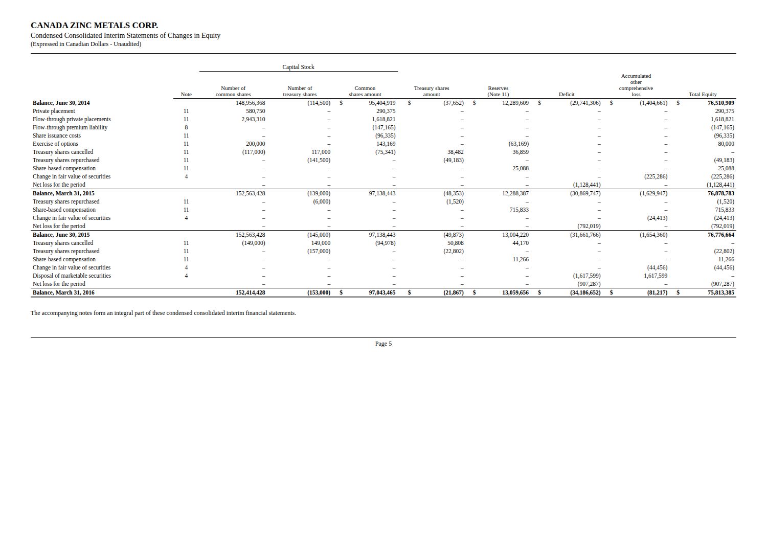CANADA ZINC METALS CORP.
Condensed Consolidated Interim Statements of Changes in Equity
(Expressed in Canadian Dollars - Unaudited)
| | | Capital Stock | | | | |
| --- | --- | --- | --- | --- | --- | --- |
| | Note | Number of common shares | Number of treasury shares | Common shares amount | Treasury shares amount | Reserves (Note 11) | Deficit | Accumulated other comprehensive loss | Total Equity |
| Balance, June 30, 2014 | | 148,956,368 | (114,500) | $ | 95,404,919 | $ | (37,652) | $ | 12,289,609 | $ | (29,741,306) | $ | (1,404,661) | $ | 76,510,909 |
| Private placement | 11 | 580,750 | – | | 290,375 | | – | | – | | – | | – | | 290,375 |
| Flow-through private placements | 11 | 2,943,310 | – | | 1,618,821 | | – | | – | | – | | – | | 1,618,821 |
| Flow-through premium liability | 8 | – | – | | (147,165) | | – | | – | | – | | – | | (147,165) |
| Share issuance costs | 11 | – | – | | (96,335) | | – | | – | | – | | – | | (96,335) |
| Exercise of options | 11 | 200,000 | – | | 143,169 | | – | | (63,169) | | – | | – | | 80,000 |
| Treasury shares cancelled | 11 | (117,000) | 117,000 | | (75,341) | | 38,482 | | 36,859 | | – | | – | | – |
| Treasury shares repurchased | 11 | – | (141,500) | | – | | (49,183) | | – | | – | | – | | (49,183) |
| Share-based compensation | 11 | – | – | | – | | – | | 25,088 | | – | | – | | 25,088 |
| Change in fair value of securities | 4 | – | – | | – | | – | | – | | – | | (225,286) | | (225,286) |
| Net loss for the period | | – | – | | – | | – | | – | | (1,128,441) | | – | | (1,128,441) |
| Balance, March 31, 2015 | | 152,563,428 | (139,000) | | 97,138,443 | | (48,353) | | 12,288,387 | | (30,869,747) | | (1,629,947) | | 76,878,783 |
| Treasury shares repurchased | 11 | – | (6,000) | | – | | (1,520) | | – | | – | | – | | (1,520) |
| Share-based compensation | 11 | – | – | | – | | – | | 715,833 | | – | | – | | 715,833 |
| Change in fair value of securities | 4 | – | – | | – | | – | | – | | – | | (24,413) | | (24,413) |
| Net loss for the period | | – | – | | – | | – | | – | | (792,019) | | – | | (792,019) |
| Balance, June 30, 2015 | | 152,563,428 | (145,000) | | 97,138,443 | | (49,873) | | 13,004,220 | | (31,661,766) | | (1,654,360) | | 76,776,664 |
| Treasury shares cancelled | 11 | (149,000) | 149,000 | | (94,978) | | 50,808 | | 44,170 | | – | | – | | – |
| Treasury shares repurchased | 11 | – | (157,000) | | – | | (22,802) | | – | | – | | – | | (22,802) |
| Share-based compensation | 11 | – | – | | – | | – | | 11,266 | | – | | – | | 11,266 |
| Change in fair value of securities | 4 | – | – | | – | | – | | – | | – | | (44,456) | | (44,456) |
| Disposal of marketable securities | 4 | – | – | | – | | – | | – | | (1,617,599) | | 1,617,599 | | – |
| Net loss for the period | | – | – | | – | | – | | – | | (907,287) | | – | | (907,287) |
| Balance, March 31, 2016 | | 152,414,428 | (153,000) | $ | 97,043,465 | $ | (21,867) | $ | 13,059,656 | $ | (34,186,652) | $ | (81,217) | $ | 75,813,385 |
The accompanying notes form an integral part of these condensed consolidated interim financial statements.
Page 5